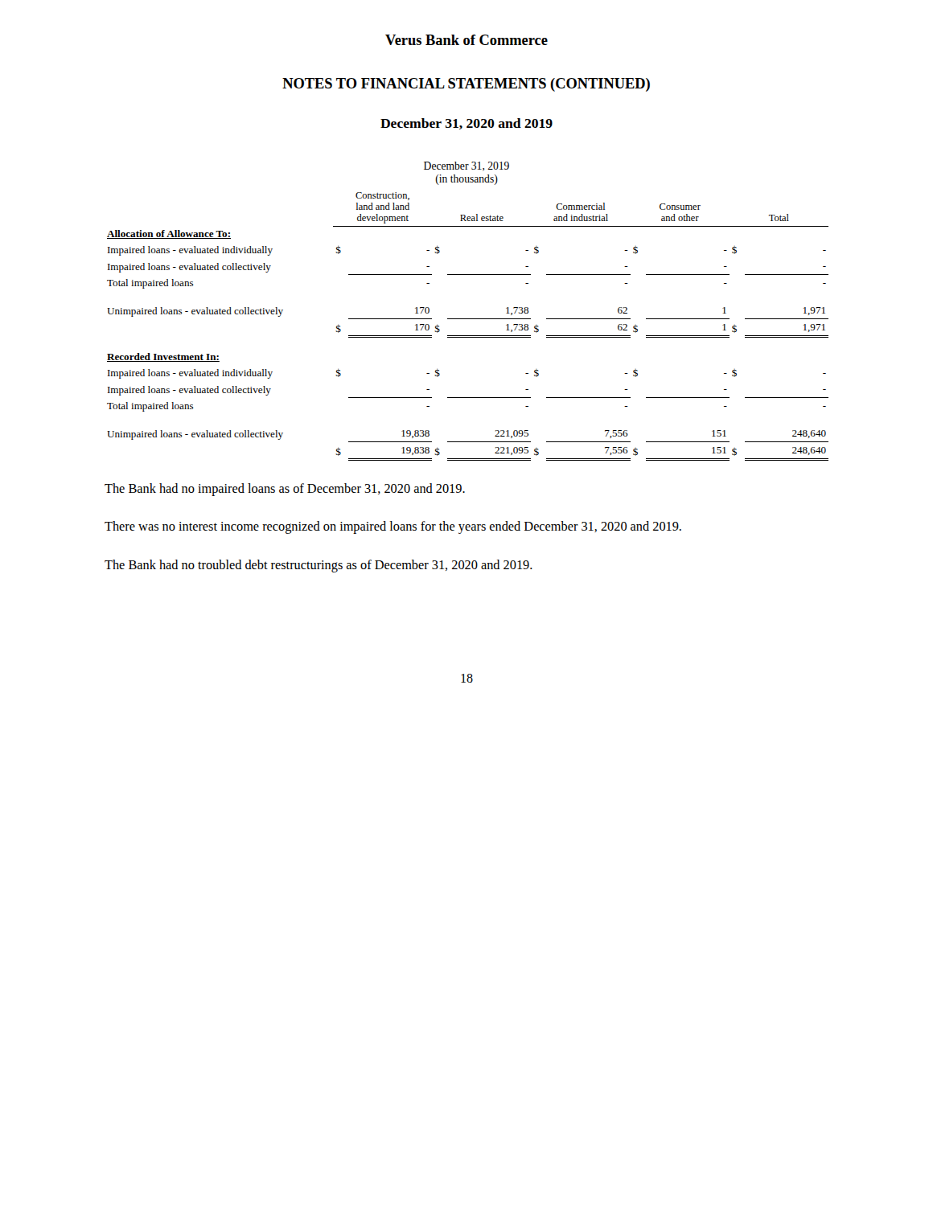Verus Bank of Commerce
NOTES TO FINANCIAL STATEMENTS (CONTINUED)
December 31, 2020 and 2019
December 31, 2019
(in thousands)
| | Construction, land and land development | Real estate | Commercial and industrial | Consumer and other | Total |
| Allocation of Allowance To: | |
| Impaired loans - evaluated individually | $ | - | $ | - | $ | - | $ | - | $ | - |
| Impaired loans - evaluated collectively | | - | | - | | - | | - | | - |
| Total impaired loans | | - | | - | | - | | - | | - |
| Unimpaired loans - evaluated collectively | | 170 | | 1,738 | | 62 | | 1 | | 1,971 |
| | $ | 170 | $ | 1,738 | $ | 62 | $ | 1 | $ | 1,971 |
| Recorded Investment In: | |
| Impaired loans - evaluated individually | $ | - | $ | - | $ | - | $ | - | $ | - |
| Impaired loans - evaluated collectively | | - | | - | | - | | - | | - |
| Total impaired loans | | - | | - | | - | | - | | - |
| Unimpaired loans - evaluated collectively | | 19,838 | | 221,095 | | 7,556 | | 151 | | 248,640 |
| | $ | 19,838 | $ | 221,095 | $ | 7,556 | $ | 151 | $ | 248,640 |
The Bank had no impaired loans as of December 31, 2020 and 2019.
There was no interest income recognized on impaired loans for the years ended December 31, 2020 and 2019.
The Bank had no troubled debt restructurings as of December 31, 2020 and 2019.
18